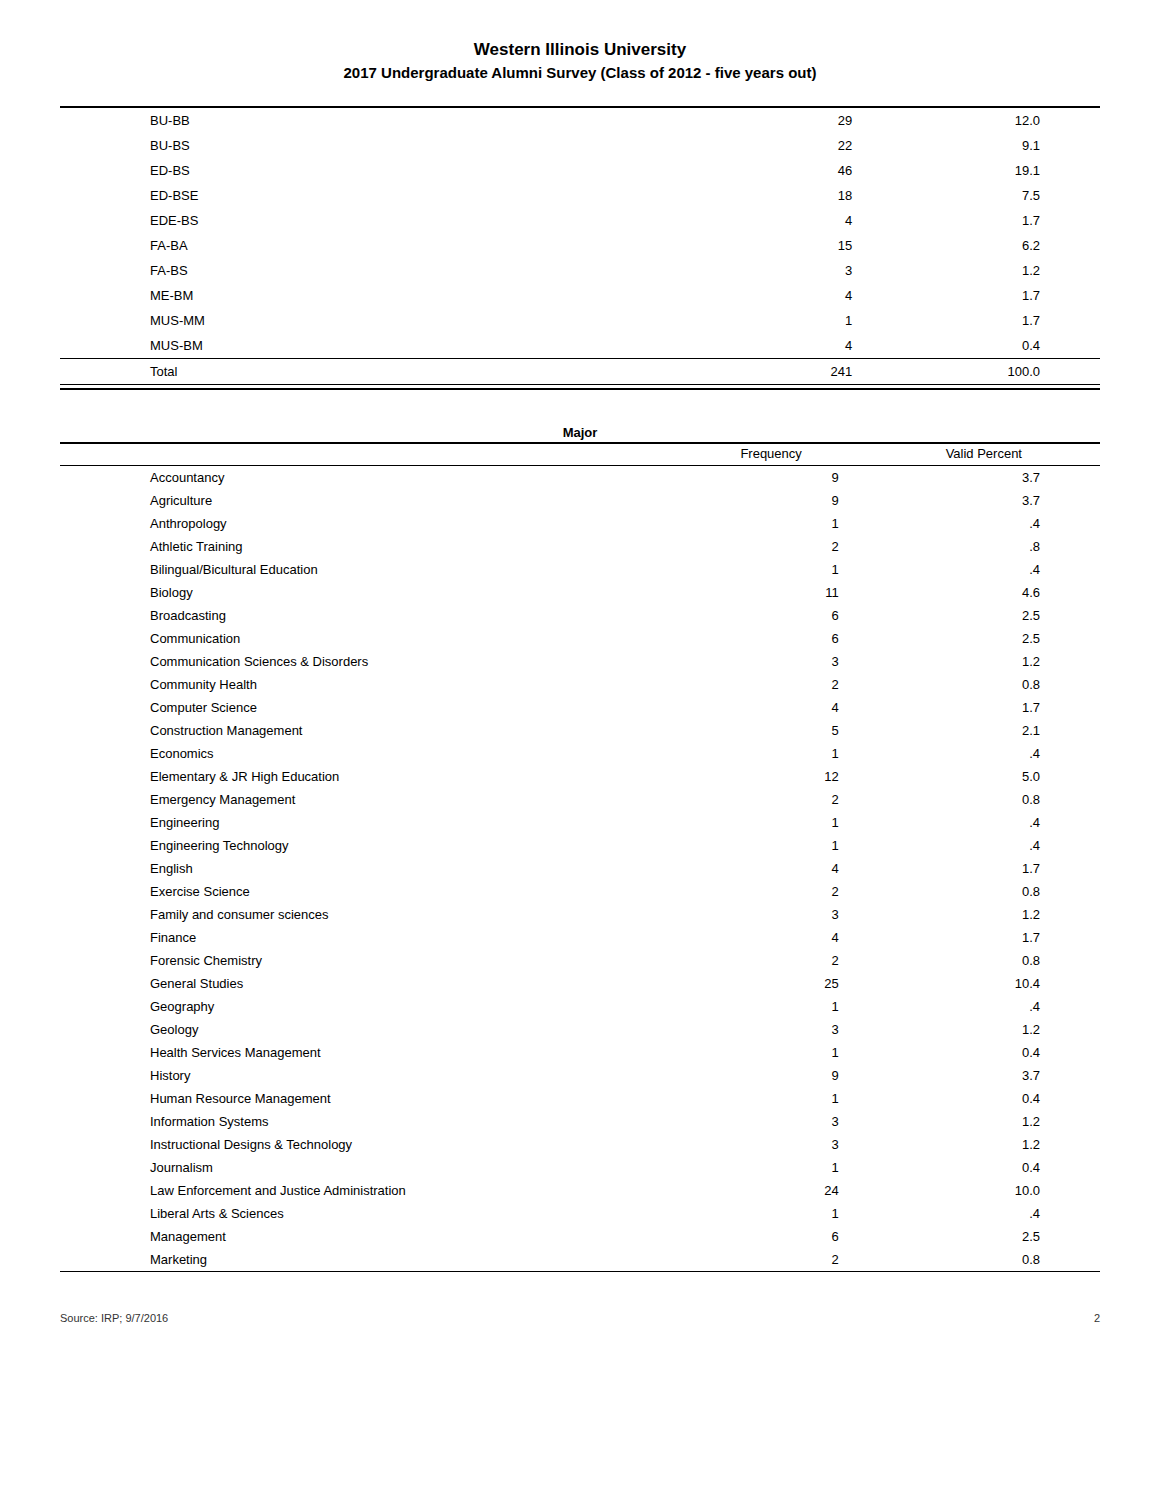Western Illinois University
2017 Undergraduate Alumni Survey (Class of 2012 - five years out)
| BU-BB | 29 | 12.0 |
| BU-BS | 22 | 9.1 |
| ED-BS | 46 | 19.1 |
| ED-BSE | 18 | 7.5 |
| EDE-BS | 4 | 1.7 |
| FA-BA | 15 | 6.2 |
| FA-BS | 3 | 1.2 |
| ME-BM | 4 | 1.7 |
| MUS-MM | 1 | 1.7 |
| MUS-BM | 4 | 0.4 |
| Total | 241 | 100.0 |
Major
| | Frequency | Valid Percent |
| --- | --- | --- |
| Accountancy | 9 | 3.7 |
| Agriculture | 9 | 3.7 |
| Anthropology | 1 | .4 |
| Athletic Training | 2 | .8 |
| Bilingual/Bicultural Education | 1 | .4 |
| Biology | 11 | 4.6 |
| Broadcasting | 6 | 2.5 |
| Communication | 6 | 2.5 |
| Communication Sciences & Disorders | 3 | 1.2 |
| Community Health | 2 | 0.8 |
| Computer Science | 4 | 1.7 |
| Construction Management | 5 | 2.1 |
| Economics | 1 | .4 |
| Elementary & JR High Education | 12 | 5.0 |
| Emergency Management | 2 | 0.8 |
| Engineering | 1 | .4 |
| Engineering Technology | 1 | .4 |
| English | 4 | 1.7 |
| Exercise Science | 2 | 0.8 |
| Family and consumer sciences | 3 | 1.2 |
| Finance | 4 | 1.7 |
| Forensic Chemistry | 2 | 0.8 |
| General Studies | 25 | 10.4 |
| Geography | 1 | .4 |
| Geology | 3 | 1.2 |
| Health Services Management | 1 | 0.4 |
| History | 9 | 3.7 |
| Human Resource Management | 1 | 0.4 |
| Information Systems | 3 | 1.2 |
| Instructional Designs & Technology | 3 | 1.2 |
| Journalism | 1 | 0.4 |
| Law Enforcement and Justice Administration | 24 | 10.0 |
| Liberal Arts & Sciences | 1 | .4 |
| Management | 6 | 2.5 |
| Marketing | 2 | 0.8 |
Source: IRP; 9/7/2016
2